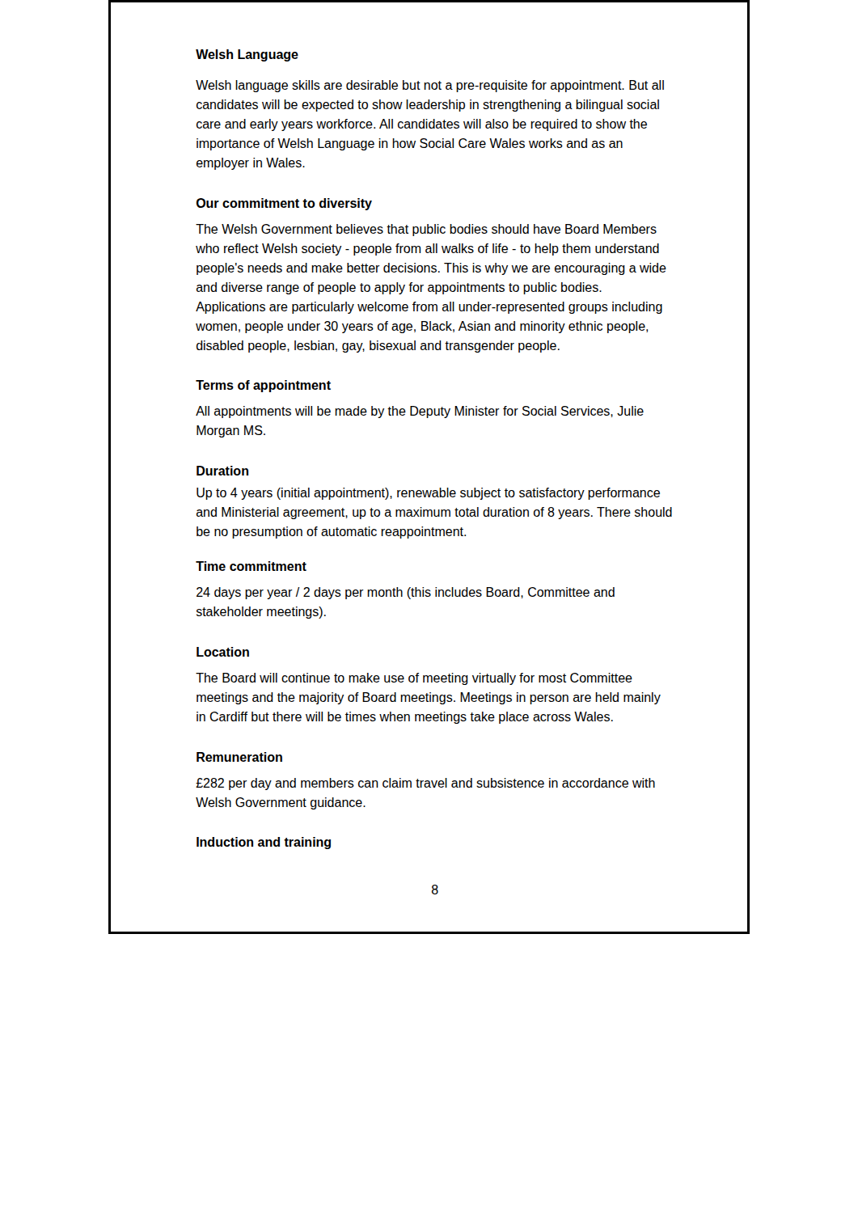Welsh Language
Welsh language skills are desirable but not a pre-requisite for appointment. But all candidates will be expected to show leadership in strengthening a bilingual social care and early years workforce. All candidates will also be required to show the importance of Welsh Language in how Social Care Wales works and as an employer in Wales.
Our commitment to diversity
The Welsh Government believes that public bodies should have Board Members who reflect Welsh society - people from all walks of life - to help them understand people's needs and make better decisions. This is why we are encouraging a wide and diverse range of people to apply for appointments to public bodies. Applications are particularly welcome from all under-represented groups including women, people under 30 years of age, Black, Asian and minority ethnic people, disabled people, lesbian, gay, bisexual and transgender people.
Terms of appointment
All appointments will be made by the Deputy Minister for Social Services, Julie Morgan MS.
Duration
Up to 4 years (initial appointment), renewable subject to satisfactory performance and Ministerial agreement, up to a maximum total duration of 8 years. There should be no presumption of automatic reappointment.
Time commitment
24 days per year / 2 days per month (this includes Board, Committee and stakeholder meetings).
Location
The Board will continue to make use of meeting virtually for most Committee meetings and the majority of Board meetings. Meetings in person are held mainly in Cardiff but there will be times when meetings take place across Wales.
Remuneration
£282 per day and members can claim travel and subsistence in accordance with Welsh Government guidance.
Induction and training
8